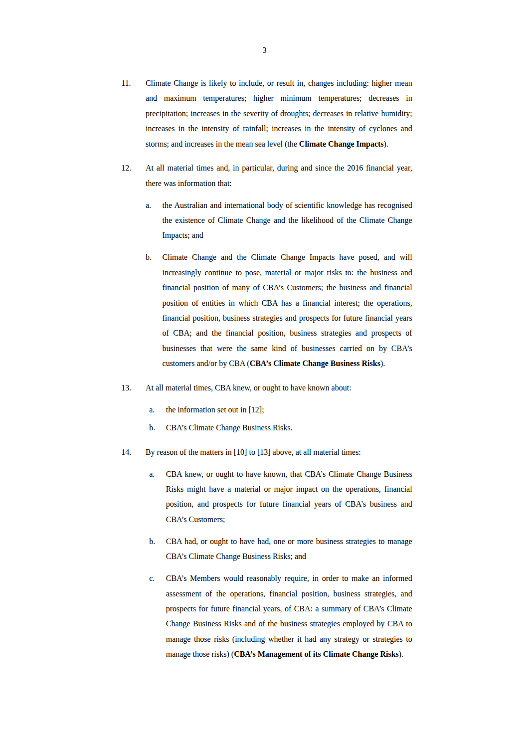3
Climate Change is likely to include, or result in, changes including: higher mean and maximum temperatures; higher minimum temperatures; decreases in precipitation; increases in the severity of droughts; decreases in relative humidity; increases in the intensity of rainfall; increases in the intensity of cyclones and storms; and increases in the mean sea level (the Climate Change Impacts).
At all material times and, in particular, during and since the 2016 financial year, there was information that:
the Australian and international body of scientific knowledge has recognised the existence of Climate Change and the likelihood of the Climate Change Impacts; and
Climate Change and the Climate Change Impacts have posed, and will increasingly continue to pose, material or major risks to: the business and financial position of many of CBA’s Customers; the business and financial position of entities in which CBA has a financial interest; the operations, financial position, business strategies and prospects for future financial years of CBA; and the financial position, business strategies and prospects of businesses that were the same kind of businesses carried on by CBA’s customers and/or by CBA (CBA’s Climate Change Business Risks).
At all material times, CBA knew, or ought to have known about:
the information set out in [12];
CBA’s Climate Change Business Risks.
By reason of the matters in [10] to [13] above, at all material times:
CBA knew, or ought to have known, that CBA’s Climate Change Business Risks might have a material or major impact on the operations, financial position, and prospects for future financial years of CBA’s business and CBA’s Customers;
CBA had, or ought to have had, one or more business strategies to manage CBA’s Climate Change Business Risks; and
CBA’s Members would reasonably require, in order to make an informed assessment of the operations, financial position, business strategies, and prospects for future financial years, of CBA: a summary of CBA’s Climate Change Business Risks and of the business strategies employed by CBA to manage those risks (including whether it had any strategy or strategies to manage those risks) (CBA’s Management of its Climate Change Risks).